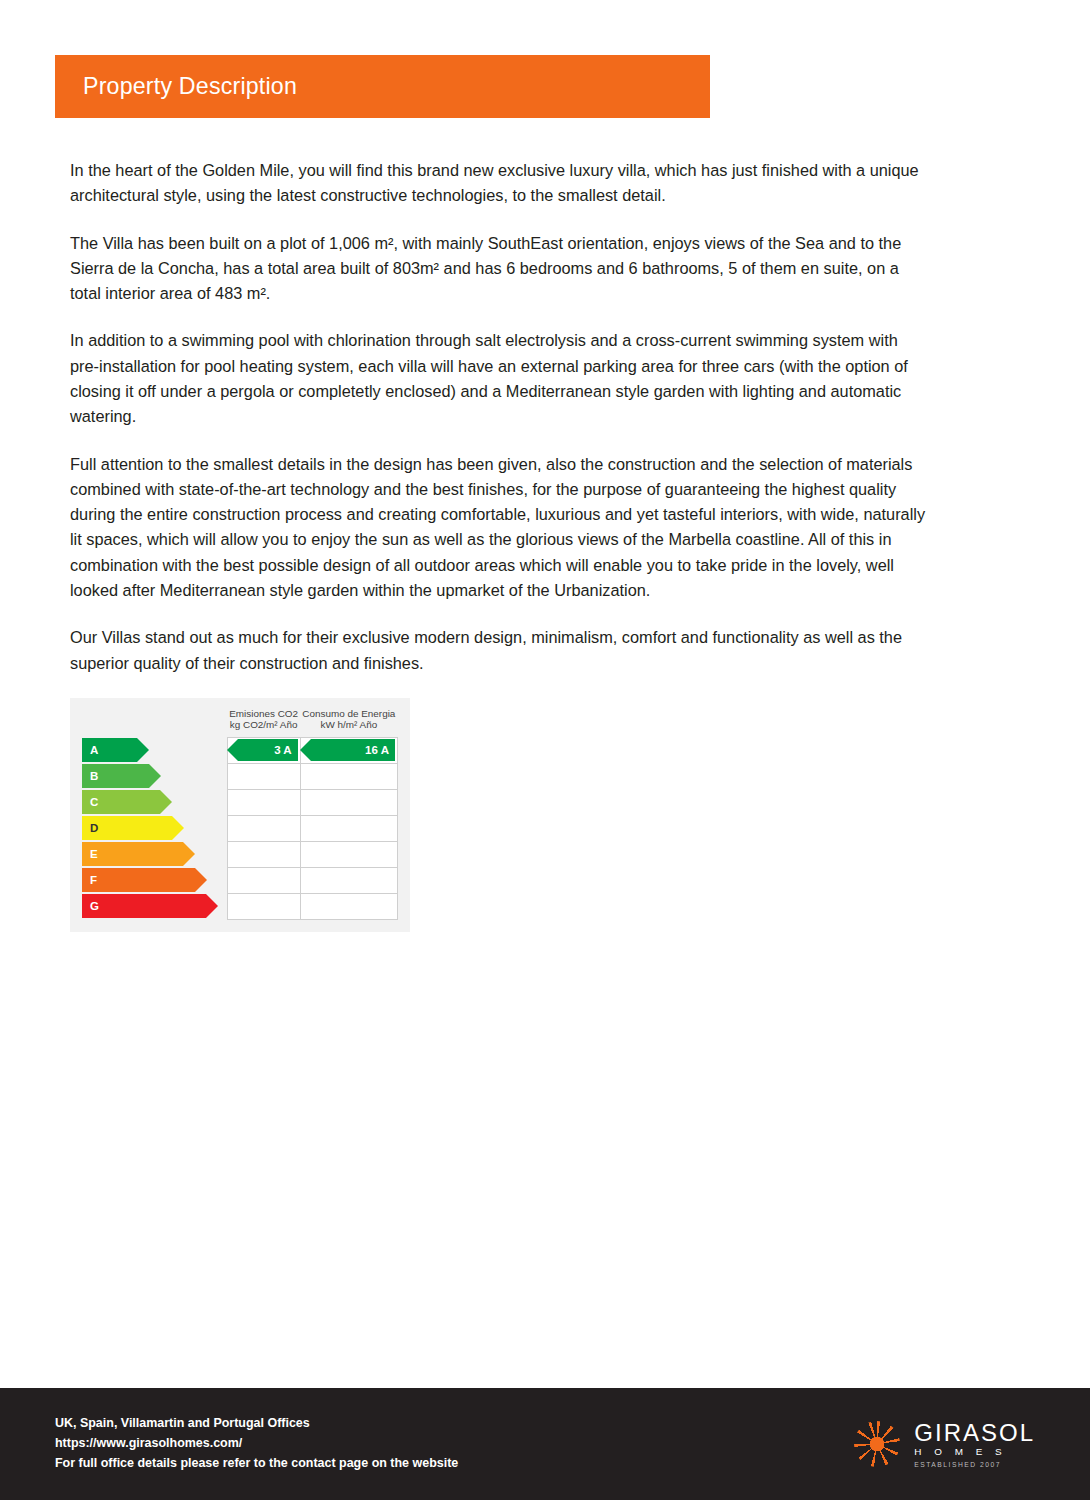Property Description
In the heart of the Golden Mile, you will find this brand new exclusive luxury villa, which has just finished with a unique architectural style, using the latest constructive technologies, to the smallest detail.
The Villa has been built on a plot of 1,006 m², with mainly SouthEast orientation, enjoys views of the Sea and to the Sierra de la Concha, has a total area built of 803m² and has 6 bedrooms and 6 bathrooms, 5 of them en suite, on a total interior area of 483 m².
In addition to a swimming pool with chlorination through salt electrolysis and a cross-current swimming system with pre-installation for pool heating system, each villa will have an external parking area for three cars (with the option of closing it off under a pergola or completetly enclosed) and a Mediterranean style garden with lighting and automatic watering.
Full attention to the smallest details in the design has been given, also the construction and the selection of materials combined with state-of-the-art technology and the best finishes, for the purpose of guaranteeing the highest quality during the entire construction process and creating comfortable, luxurious and yet tasteful interiors, with wide, naturally lit spaces, which will allow you to enjoy the sun as well as the glorious views of the Marbella coastline. All of this in combination with the best possible design of all outdoor areas which will enable you to take pride in the lovely, well looked after Mediterranean style garden within the upmarket of the Urbanization.
Our Villas stand out as much for their exclusive modern design, minimalism, comfort and functionality as well as the superior quality of their construction and finishes.
| | Emisiones CO2 kg CO2/m² Año | Consumo de Energia kW h/m² Año |
| --- | --- | --- |
| A | 3 A | 16 A |
| B | | |
| C | | |
| D | | |
| E | | |
| F | | |
| G | | |
UK, Spain, Villamartin and Portugal Offices
https://www.girasolhomes.com/
For full office details please refer to the contact page on the website
GIRASOL
H O M E S
ESTABLISHED 2007